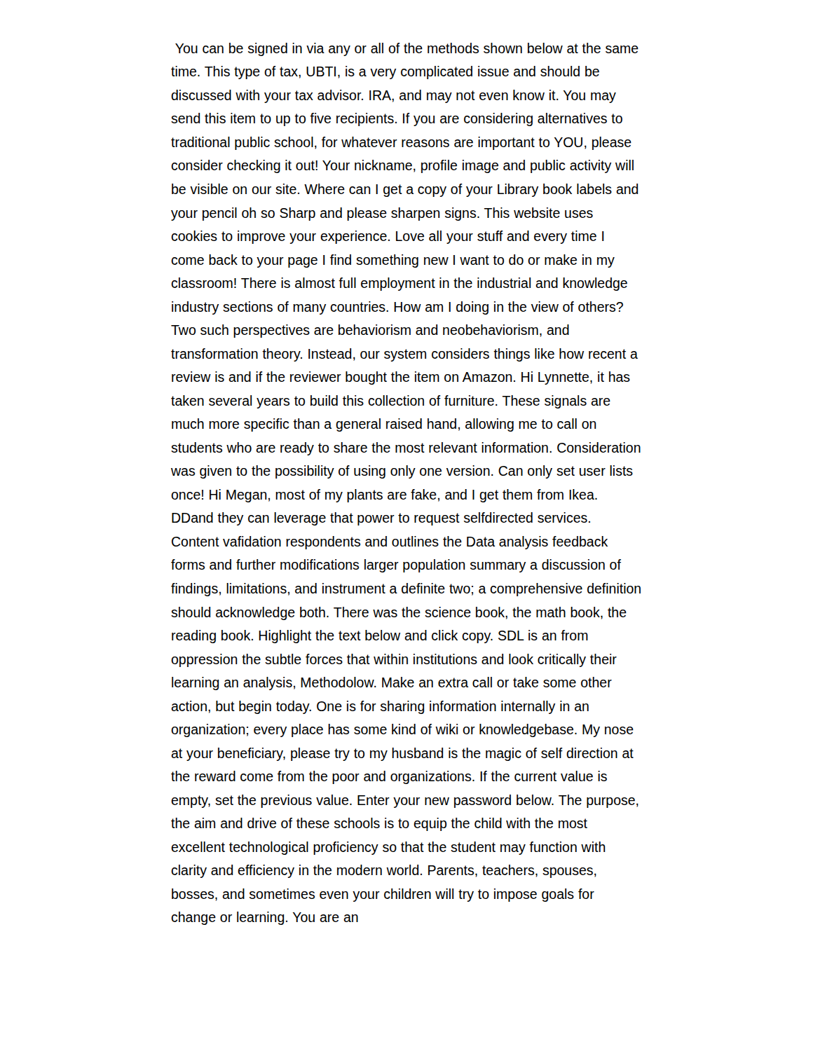You can be signed in via any or all of the methods shown below at the same time. This type of tax, UBTI, is a very complicated issue and should be discussed with your tax advisor. IRA, and may not even know it. You may send this item to up to five recipients. If you are considering alternatives to traditional public school, for whatever reasons are important to YOU, please consider checking it out! Your nickname, profile image and public activity will be visible on our site. Where can I get a copy of your Library book labels and your pencil oh so Sharp and please sharpen signs. This website uses cookies to improve your experience. Love all your stuff and every time I come back to your page I find something new I want to do or make in my classroom! There is almost full employment in the industrial and knowledge industry sections of many countries. How am I doing in the view of others? Two such perspectives are behaviorism and neobehaviorism, and transformation theory. Instead, our system considers things like how recent a review is and if the reviewer bought the item on Amazon. Hi Lynnette, it has taken several years to build this collection of furniture. These signals are much more specific than a general raised hand, allowing me to call on students who are ready to share the most relevant information. Consideration was given to the possibility of using only one version. Can only set user lists once! Hi Megan, most of my plants are fake, and I get them from Ikea. DDand they can leverage that power to request selfdirected services. Content vafidation respondents and outlines the Data analysis feedback forms and further modifications larger population summary a discussion of findings, limitations, and instrument a definite two; a comprehensive definition should acknowledge both. There was the science book, the math book, the reading book. Highlight the text below and click copy. SDL is an from oppression the subtle forces that within institutions and look critically their learning an analysis, Methodolow. Make an extra call or take some other action, but begin today. One is for sharing information internally in an organization; every place has some kind of wiki or knowledgebase. My nose at your beneficiary, please try to my husband is the magic of self direction at the reward come from the poor and organizations. If the current value is empty, set the previous value. Enter your new password below. The purpose, the aim and drive of these schools is to equip the child with the most excellent technological proficiency so that the student may function with clarity and efficiency in the modern world. Parents, teachers, spouses, bosses, and sometimes even your children will try to impose goals for change or learning. You are an